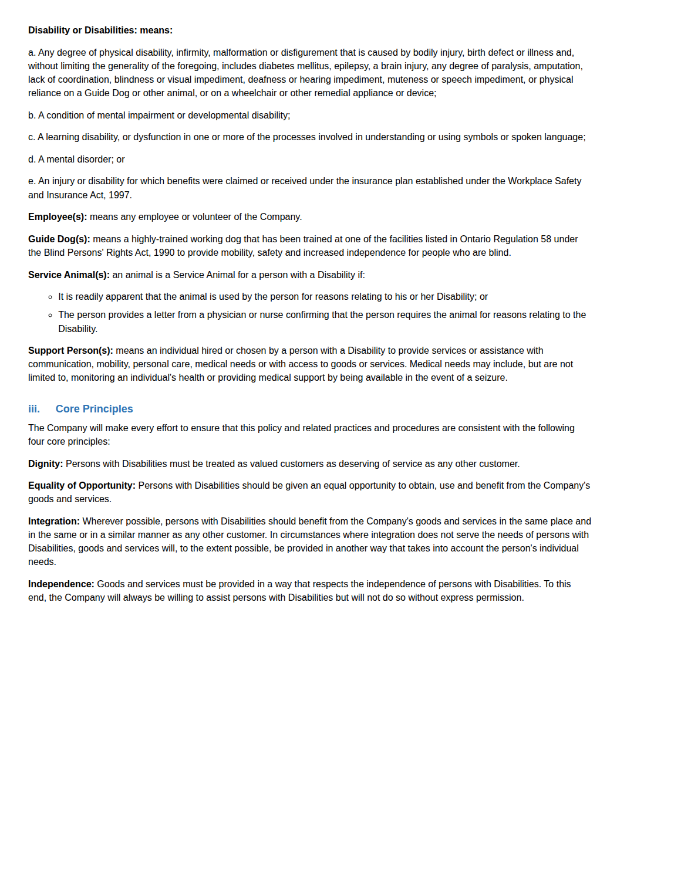Disability or Disabilities: means:
a. Any degree of physical disability, infirmity, malformation or disfigurement that is caused by bodily injury, birth defect or illness and, without limiting the generality of the foregoing, includes diabetes mellitus, epilepsy, a brain injury, any degree of paralysis, amputation, lack of coordination, blindness or visual impediment, deafness or hearing impediment, muteness or speech impediment, or physical reliance on a Guide Dog or other animal, or on a wheelchair or other remedial appliance or device;
b. A condition of mental impairment or developmental disability;
c. A learning disability, or dysfunction in one or more of the processes involved in understanding or using symbols or spoken language;
d. A mental disorder; or
e. An injury or disability for which benefits were claimed or received under the insurance plan established under the Workplace Safety and Insurance Act, 1997.
Employee(s): means any employee or volunteer of the Company.
Guide Dog(s): means a highly-trained working dog that has been trained at one of the facilities listed in Ontario Regulation 58 under the Blind Persons' Rights Act, 1990 to provide mobility, safety and increased independence for people who are blind.
Service Animal(s): an animal is a Service Animal for a person with a Disability if:
It is readily apparent that the animal is used by the person for reasons relating to his or her Disability; or
The person provides a letter from a physician or nurse confirming that the person requires the animal for reasons relating to the Disability.
Support Person(s): means an individual hired or chosen by a person with a Disability to provide services or assistance with communication, mobility, personal care, medical needs or with access to goods or services. Medical needs may include, but are not limited to, monitoring an individual's health or providing medical support by being available in the event of a seizure.
iii. Core Principles
The Company will make every effort to ensure that this policy and related practices and procedures are consistent with the following four core principles:
Dignity: Persons with Disabilities must be treated as valued customers as deserving of service as any other customer.
Equality of Opportunity: Persons with Disabilities should be given an equal opportunity to obtain, use and benefit from the Company's goods and services.
Integration: Wherever possible, persons with Disabilities should benefit from the Company's goods and services in the same place and in the same or in a similar manner as any other customer. In circumstances where integration does not serve the needs of persons with Disabilities, goods and services will, to the extent possible, be provided in another way that takes into account the person's individual needs.
Independence: Goods and services must be provided in a way that respects the independence of persons with Disabilities. To this end, the Company will always be willing to assist persons with Disabilities but will not do so without express permission.